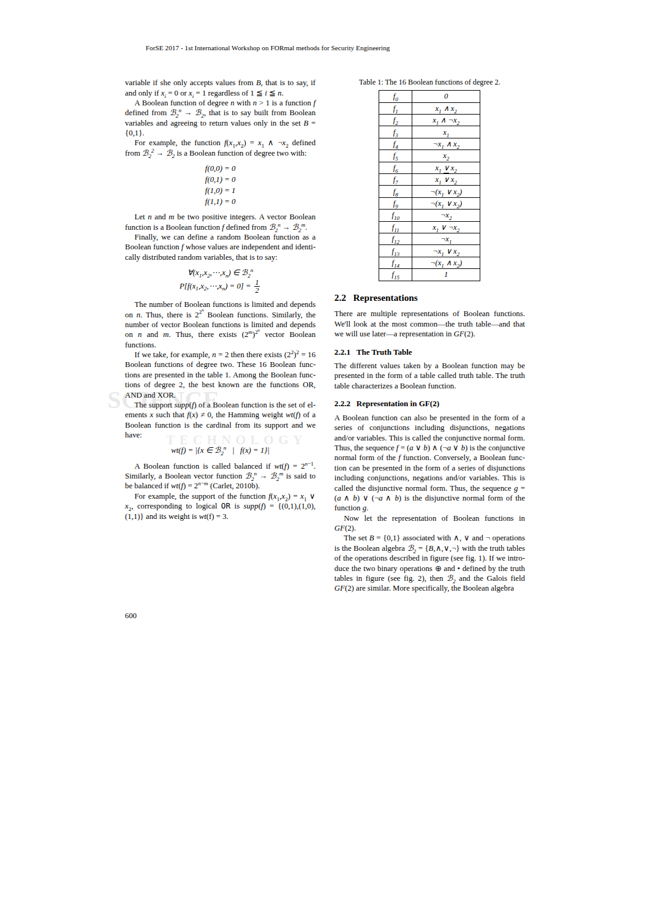ForSE 2017 - 1st International Workshop on FORmal methods for Security Engineering
SCIENCE
TECHNOLOGY
variable if she only accepts values from B, that is to say, if and only if xi = 0 or xi = 1 regardless of 1 ≦ i ≦ n.
A Boolean function of degree n with n > 1 is a function f defined from ℬ2n → ℬ2, that is to say built from Boolean variables and agreeing to return values only in the set B = {0,1}.
For example, the function f(x1,x2) = x1 ∧ ¬x2 defined from ℬ22 → ℬ2 is a Boolean function of degree two with:
f(0,0) = 0
f(0,1) = 0
f(1,0) = 1
f(1,1) = 0
Let n and m be two positive integers. A vector Boolean function is a Boolean function f defined from ℬ2n → ℬ2m.
Finally, we can define a random Boolean function as a Boolean function f whose values are independent and identically distributed random variables, that is to say:
∀(x1,x2,⋯,xn) ∈ ℬ2n
P[f(x1,x2,⋯,xn) = 0] = 12
The number of Boolean functions is limited and depends on n. Thus, there is 22n Boolean functions. Similarly, the number of vector Boolean functions is limited and depends on n and m. Thus, there exists (2m)2n vector Boolean functions.
If we take, for example, n = 2 then there exists (22)2 = 16 Boolean functions of degree two. These 16 Boolean functions are presented in the table 1. Among the Boolean functions of degree 2, the best known are the functions OR, AND and XOR.
The support supp(f) of a Boolean function is the set of elements x such that f(x) ≠ 0, the Hamming weight wt(f) of a Boolean function is the cardinal from its support and we have:
wt(f) = |{x ∈ ℬ2n | f(x) = 1}|
A Boolean function is called balanced if wt(f) = 2n−1. Similarly, a Boolean vector function ℬ2n → ℬ2m is said to be balanced if wt(f) = 2n−m (Carlet, 2010b).
For example, the support of the function f(x1,x2) = x1 ∨ x2, corresponding to logical OR is supp(f) = {(0,1),(1,0),(1,1)} and its weight is wt(f) = 3.
Table 1: The 16 Boolean functions of degree 2.
| f 0 | 0 |
| f 1 | x 1 ∧ x 2 |
| f 2 | x 1 ∧ ¬x 2 |
| f 3 | x 1 |
| f 4 | ¬x 1 ∧ x 2 |
| f 5 | x 2 |
| f 6 | x 1 ∨ x 2 |
| f 7 | x 1 ∨ x 2 |
| f 8 | ¬(x 1 ∨ x 2 ) |
| f 9 | ¬(x 1 ∨ x 2 ) |
| f 10 | ¬x 2 |
| f 11 | x 1 ∨ ¬x 2 |
| f 12 | ¬x 1 |
| f 13 | ¬x 1 ∨ x 2 |
| f 14 | ¬(x 1 ∧ x 2 ) |
| f 15 | 1 |
2.2 Representations
There are multiple representations of Boolean functions. We'll look at the most common—the truth table—and that we will use later—a representation in GF(2).
2.2.1 The Truth Table
The different values taken by a Boolean function may be presented in the form of a table called truth table. The truth table characterizes a Boolean function.
2.2.2 Representation in GF(2)
A Boolean function can also be presented in the form of a series of conjunctions including disjunctions, negations and/or variables. This is called the conjunctive normal form. Thus, the sequence f = (a ∨ b) ∧ (¬a ∨ b) is the conjunctive normal form of the f function. Conversely, a Boolean function can be presented in the form of a series of disjunctions including conjunctions, negations and/or variables. This is called the disjunctive normal form. Thus, the sequence g = (a ∧ b) ∨ (¬a ∧ b) is the disjunctive normal form of the function g.
Now let the representation of Boolean functions in GF(2).
The set B = {0,1} associated with ∧, ∨ and ¬ operations is the Boolean algebra ℬ2 = {B,∧,∨,¬} with the truth tables of the operations described in figure (see fig. 1). If we introduce the two binary operations ⊕ and • defined by the truth tables in figure (see fig. 2), then ℬ2 and the Galois field GF(2) are similar. More specifically, the Boolean algebra
600